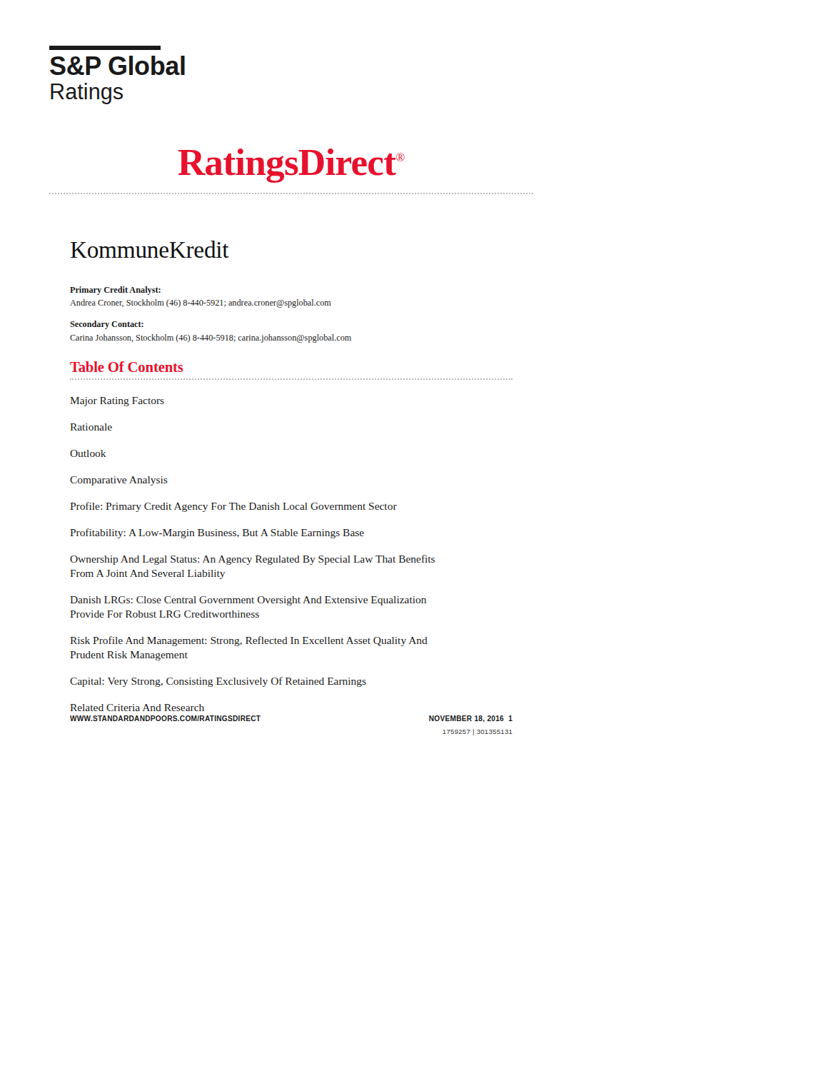S&P Global Ratings
RatingsDirect®
KommuneKredit
Primary Credit Analyst: Andrea Croner, Stockholm (46) 8-440-5921; andrea.croner@spglobal.com
Secondary Contact: Carina Johansson, Stockholm (46) 8-440-5918; carina.johansson@spglobal.com
Table Of Contents
Major Rating Factors
Rationale
Outlook
Comparative Analysis
Profile: Primary Credit Agency For The Danish Local Government Sector
Profitability: A Low-Margin Business, But A Stable Earnings Base
Ownership And Legal Status: An Agency Regulated By Special Law That Benefits From A Joint And Several Liability
Danish LRGs: Close Central Government Oversight And Extensive Equalization Provide For Robust LRG Creditworthiness
Risk Profile And Management: Strong, Reflected In Excellent Asset Quality And Prudent Risk Management
Capital: Very Strong, Consisting Exclusively Of Retained Earnings
Related Criteria And Research
WWW.STANDARDANDPOORS.COM/RATINGSDIRECT NOVEMBER 18, 2016 1
1759257 | 301355131